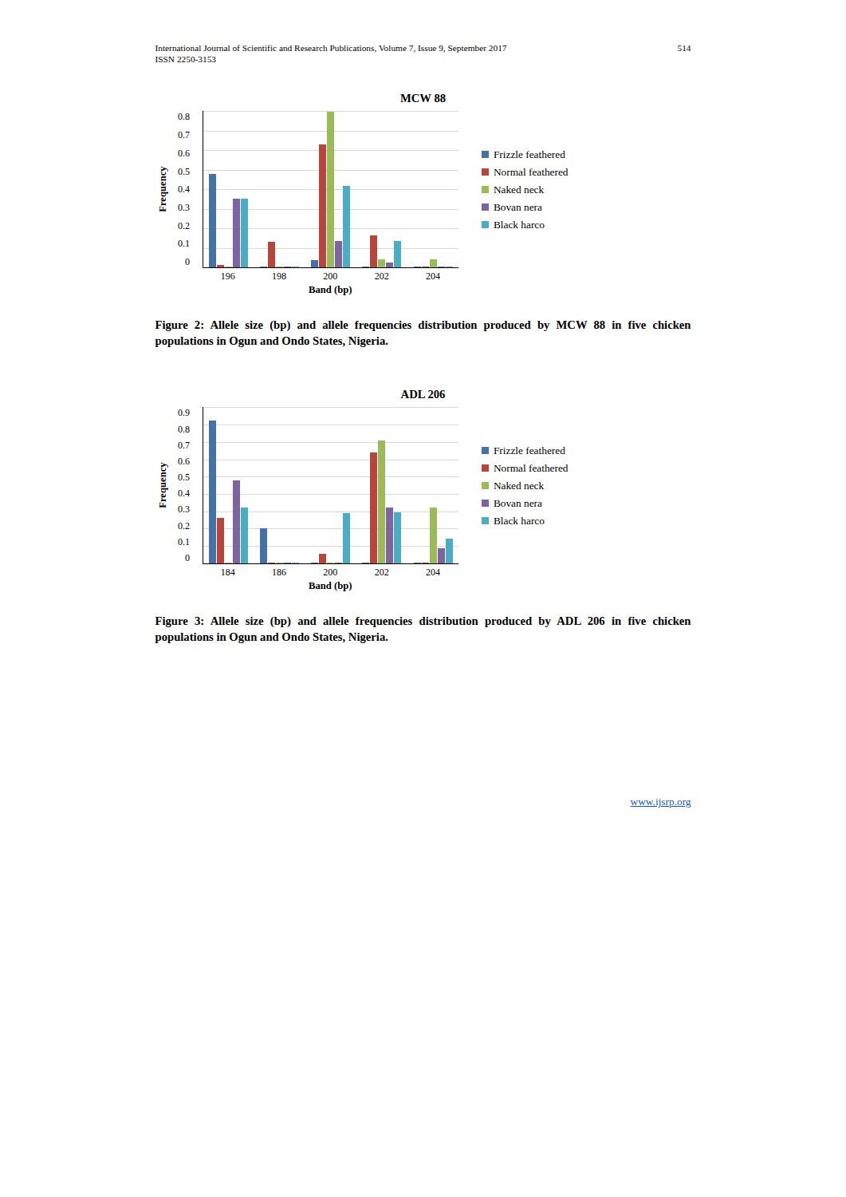International Journal of Scientific and Research Publications, Volume 7, Issue 9, September 2017
ISSN 2250-3153 514
MCW 88
Frequency
0.8 0.7 0.6 0.5 0.4 0.3 0.2 0.1 0
196198200202204
Band (bp)
Frizzle feathered
Normal feathered
Naked neck
Bovan nera
Black harco
Figure 2: Allele size (bp) and allele frequencies distribution produced by MCW 88 in five chicken populations in Ogun and Ondo States, Nigeria.
ADL 206
Frequency
0.9 0.8 0.7 0.6 0.5 0.4 0.3 0.2 0.1 0
184186200202204
Band (bp)
Frizzle feathered
Normal feathered
Naked neck
Bovan nera
Black harco
Figure 3: Allele size (bp) and allele frequencies distribution produced by ADL 206 in five chicken populations in Ogun and Ondo States, Nigeria.
www.ijsrp.org